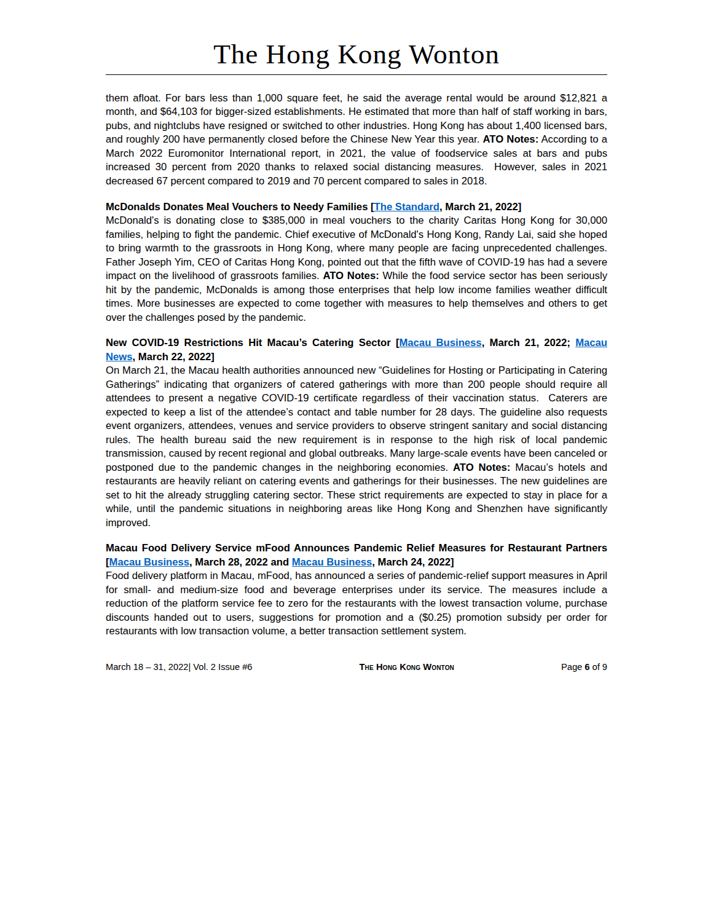The Hong Kong Wonton
them afloat. For bars less than 1,000 square feet, he said the average rental would be around $12,821 a month, and $64,103 for bigger-sized establishments. He estimated that more than half of staff working in bars, pubs, and nightclubs have resigned or switched to other industries. Hong Kong has about 1,400 licensed bars, and roughly 200 have permanently closed before the Chinese New Year this year. ATO Notes: According to a March 2022 Euromonitor International report, in 2021, the value of foodservice sales at bars and pubs increased 30 percent from 2020 thanks to relaxed social distancing measures. However, sales in 2021 decreased 67 percent compared to 2019 and 70 percent compared to sales in 2018.
McDonalds Donates Meal Vouchers to Needy Families [The Standard, March 21, 2022]
McDonald's is donating close to $385,000 in meal vouchers to the charity Caritas Hong Kong for 30,000 families, helping to fight the pandemic. Chief executive of McDonald's Hong Kong, Randy Lai, said she hoped to bring warmth to the grassroots in Hong Kong, where many people are facing unprecedented challenges. Father Joseph Yim, CEO of Caritas Hong Kong, pointed out that the fifth wave of COVID-19 has had a severe impact on the livelihood of grassroots families. ATO Notes: While the food service sector has been seriously hit by the pandemic, McDonalds is among those enterprises that help low income families weather difficult times. More businesses are expected to come together with measures to help themselves and others to get over the challenges posed by the pandemic.
New COVID-19 Restrictions Hit Macau’s Catering Sector [Macau Business, March 21, 2022; Macau News, March 22, 2022]
On March 21, the Macau health authorities announced new “Guidelines for Hosting or Participating in Catering Gatherings” indicating that organizers of catered gatherings with more than 200 people should require all attendees to present a negative COVID-19 certificate regardless of their vaccination status. Caterers are expected to keep a list of the attendee’s contact and table number for 28 days. The guideline also requests event organizers, attendees, venues and service providers to observe stringent sanitary and social distancing rules. The health bureau said the new requirement is in response to the high risk of local pandemic transmission, caused by recent regional and global outbreaks. Many large-scale events have been canceled or postponed due to the pandemic changes in the neighboring economies. ATO Notes: Macau’s hotels and restaurants are heavily reliant on catering events and gatherings for their businesses. The new guidelines are set to hit the already struggling catering sector. These strict requirements are expected to stay in place for a while, until the pandemic situations in neighboring areas like Hong Kong and Shenzhen have significantly improved.
Macau Food Delivery Service mFood Announces Pandemic Relief Measures for Restaurant Partners [Macau Business, March 28, 2022 and Macau Business, March 24, 2022]
Food delivery platform in Macau, mFood, has announced a series of pandemic-relief support measures in April for small- and medium-size food and beverage enterprises under its service. The measures include a reduction of the platform service fee to zero for the restaurants with the lowest transaction volume, purchase discounts handed out to users, suggestions for promotion and a ($0.25) promotion subsidy per order for restaurants with low transaction volume, a better transaction settlement system.
March 18 – 31, 2022| Vol. 2 Issue #6
The Hong Kong Wonton
Page 6 of 9